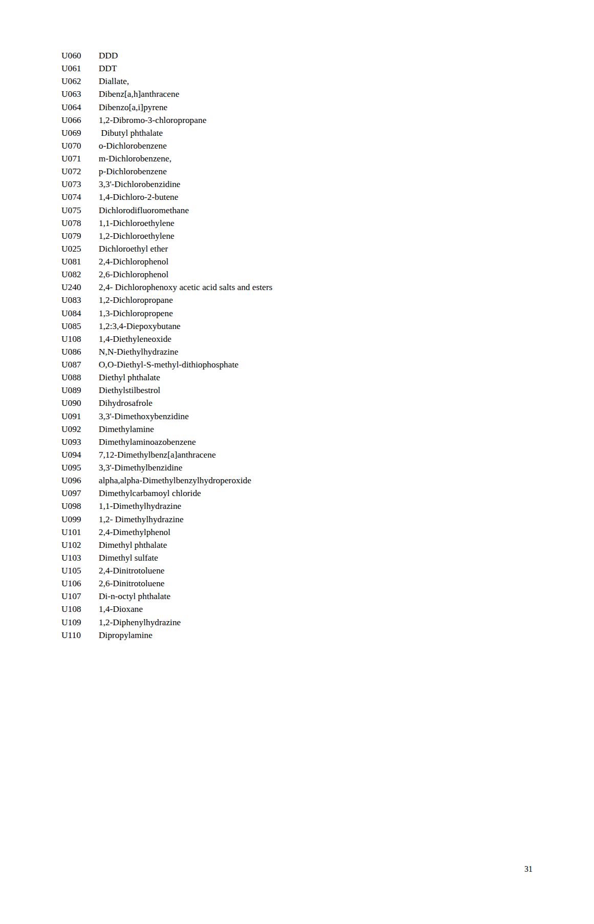U060 DDD
U061 DDT
U062 Diallate,
U063 Dibenz[a,h]anthracene
U064 Dibenzo[a,i]pyrene
U0661,2-Dibromo-3-chloropropane
U069 Dibutyl phthalate
U070o-Dichlorobenzene
U071m-Dichlorobenzene,
U072p-Dichlorobenzene
U0733,3'-Dichlorobenzidine
U0741,4-Dichloro-2-butene
U075 Dichlorodifluoromethane
U0781,1-Dichloroethylene
U0791,2-Dichloroethylene
U025 Dichloroethyl ether
U0812,4-Dichlorophenol
U0822,6-Dichlorophenol
U2402,4- Dichlorophenoxy acetic acid salts and esters
U0831,2-Dichloropropane
U0841,3-Dichloropropene
U0851,2:3,4-Diepoxybutane
U1081,4-Diethyleneoxide
U086 N,N-Diethylhydrazine
U087 O,O-Diethyl-S-methyl-dithiophosphate
U088 Diethyl phthalate
U089 Diethylstilbestrol
U090 Dihydrosafrole
U0913,3'-Dimethoxybenzidine
U092 Dimethylamine
U093 Dimethylaminoazobenzene
U0947,12-Dimethylbenz[a]anthracene
U0953,3'-Dimethylbenzidine
U096alpha,alpha-Dimethylbenzylhydroperoxide
U097 Dimethylcarbamoyl chloride
U0981,1-Dimethylhydrazine
U0991,2- Dimethylhydrazine
U1012,4-Dimethylphenol
U102 Dimethyl phthalate
U103 Dimethyl sulfate
U1052,4-Dinitrotoluene
U1062,6-Dinitrotoluene
U107 Di-n-octyl phthalate
U1081,4-Dioxane
U1091,2-Diphenylhydrazine
U110 Dipropylamine
31